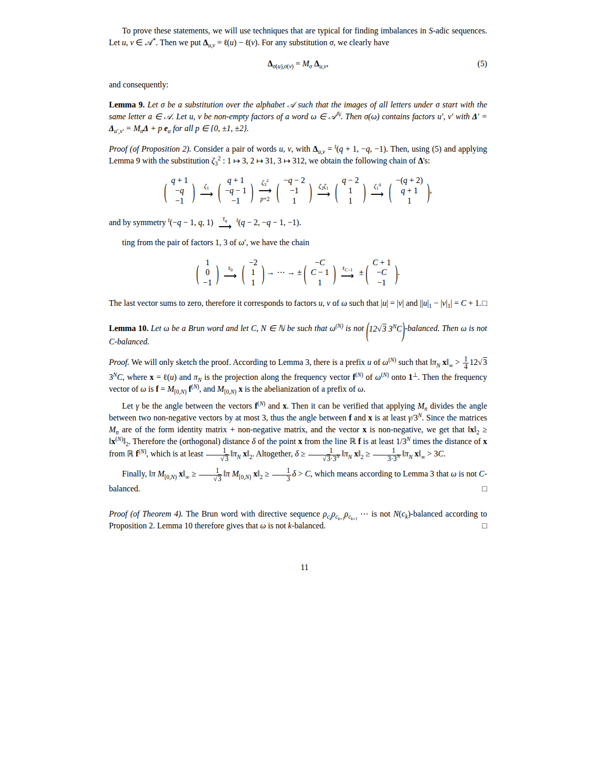To prove these statements, we will use techniques that are typical for finding imbalances in S-adic sequences. Let u, v ∈ 𝒜*. Then we put Δu,v = ℓ(u) − ℓ(v). For any substitution σ, we clearly have
Δσ(u),σ(v) = Mσ Δu,v, (5)
and consequently:
Lemma 9. Let σ be a substitution over the alphabet 𝒜 such that the images of all letters under σ start with the same letter a ∈ 𝒜. Let u, v be non-empty factors of a word ω ∈ 𝒜ℕ. Then σ(ω) contains factors u′, v′ with Δ′ = Δu′,v′ = MσΔ + p ea for all p ∈ {0, ±1, ±2}.
Proof (of Proposition 2). Consider a pair of words u, v, with Δu,v = t(q + 1, −q, −1). Then, using (5) and applying Lemma 9 with the substitution ζ32 : 1 ↦ 3, 2 ↦ 31, 3 ↦ 312, we obtain the following chain of Δ's:
(
| q + 1 |
| − q |
| −1 |
) ζ1⟶ (
| q + 1 |
| − q − 1 |
| −1 |
) ζ32⟶p=2 (
| − q − 2 |
| −1 |
| 1 |
) ζ2ζ1⟶ (
| q − 2 |
| 1 |
| 1 |
) ζ1q⟶ (
| −( q + 2) |
| q + 1 |
| 1 |
),
and by symmetry t(−q − 1, q, 1) τq⟶ t(q − 2, −q − 1, −1).
ting from the pair of factors 1, 3 of ω′, we have the chain
(
| 1 |
| 0 |
| −1 |
) τ0⟶ (
| −2 |
| 1 |
| 1 |
) → ⋯ → ± (
| − C |
| C − 1 |
| 1 |
) τC−1⟶ ± (
| C + 1 |
| − C |
| −1 |
).
The last vector sums to zero, therefore it corresponds to factors u, v of ω such that |u| = |v| and ||u|1 − |v|1| = C + 1. □
Lemma 10. Let ω be a Brun word and let C, N ∈ ℕ be such that ω(N) is not (12√3 3NC)-balanced. Then ω is not C-balanced.
Proof. We will only sketch the proof. According to Lemma 3, there is a prefix u of ω(N) such that ‖πN x‖∞ > 1412√3 3NC, where x = ℓ(u) and πN is the projection along the frequency vector f(N) of ω(N) onto 1⊥. Then the frequency vector of ω is f = M[0,N) f(N), and M[0,N) x is the abelianization of a prefix of ω.
Let γ be the angle between the vectors f(N) and x. Then it can be verified that applying Mn divides the angle between two non-negative vectors by at most 3, thus the angle between f and x is at least γ/3N. Since the matrices Mn are of the form identity matrix + non-negative matrix, and the vector x is non-negative, we get that ‖x‖2 ≥ ‖x(N)‖2. Therefore the (orthogonal) distance δ of the point x from the line ℝ f is at least 1/3N times the distance of x from ℝ f(N), which is at least 1√3‖πN x‖2. Altogether, δ ≥ 1√3·3N‖πN x‖2 ≥ 13·3N‖πN x‖∞ > 3C.
Finally, ‖π M[0,N) x‖∞ ≥ 1√3‖π M[0,N) x‖2 ≥ 13 δ > C, which means according to Lemma 3 that ω is not C-balanced. □
Proof (of Theorem 4). The Brun word with directive sequence ρckρck+1ρck+1 ⋯ is not N(ck)-balanced according to Proposition 2. Lemma 10 therefore gives that ω is not k-balanced. □
11